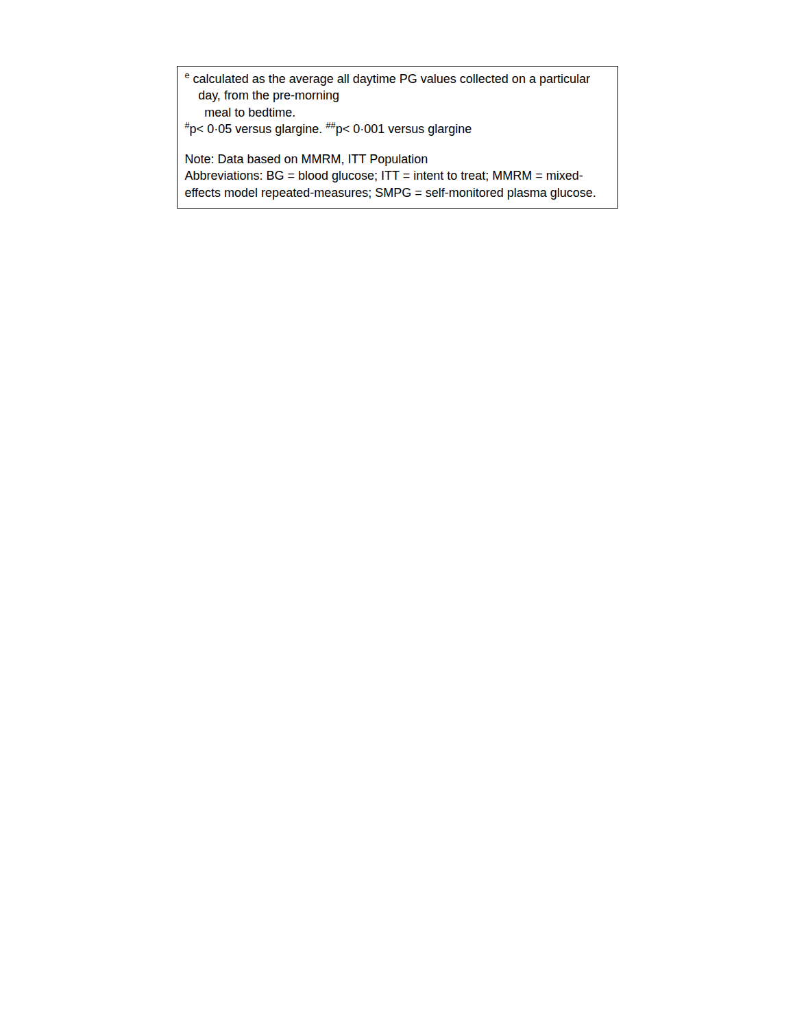e calculated as the average all daytime PG values collected on a particular day, from the pre-morning
meal to bedtime.
#p< 0·05 versus glargine. ##p< 0·001 versus glargine
Note: Data based on MMRM, ITT Population
Abbreviations: BG = blood glucose; ITT = intent to treat; MMRM = mixed-effects model repeated-measures; SMPG = self-monitored plasma glucose.